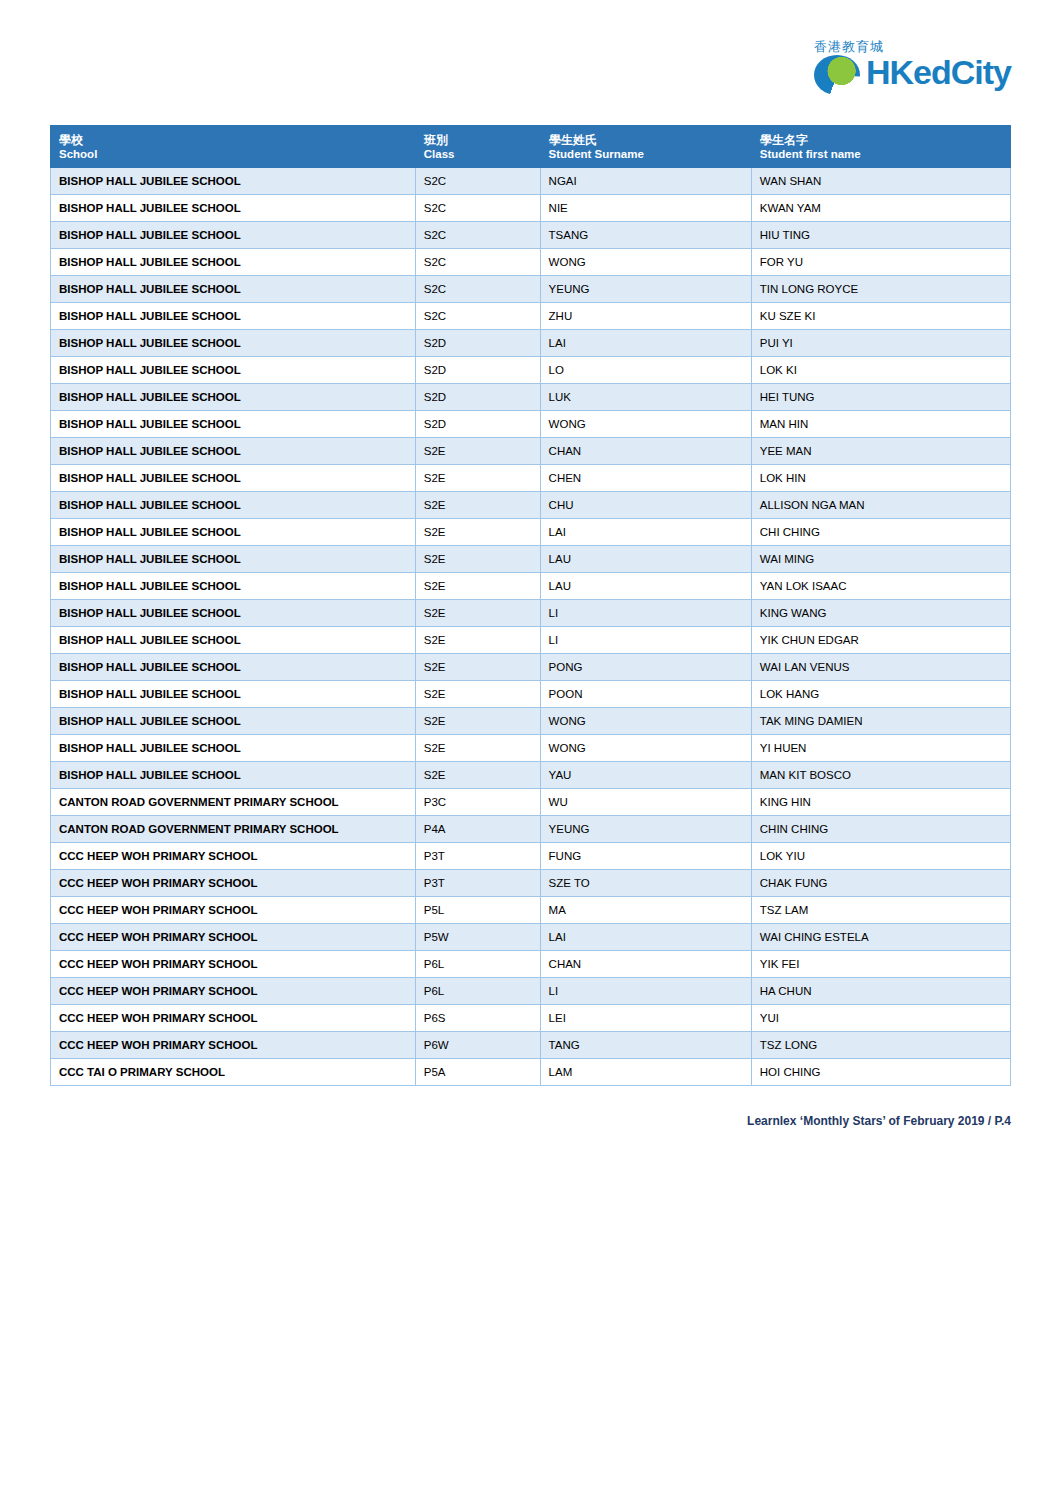香港教育城
HK edCity
| 學校 School | 班別 Class | 學生姓氏 Student Surname | 學生名字 Student first name |
| --- | --- | --- | --- |
| BISHOP HALL JUBILEE SCHOOL | S2C | NGAI | WAN SHAN |
| BISHOP HALL JUBILEE SCHOOL | S2C | NIE | KWAN YAM |
| BISHOP HALL JUBILEE SCHOOL | S2C | TSANG | HIU TING |
| BISHOP HALL JUBILEE SCHOOL | S2C | WONG | FOR YU |
| BISHOP HALL JUBILEE SCHOOL | S2C | YEUNG | TIN LONG ROYCE |
| BISHOP HALL JUBILEE SCHOOL | S2C | ZHU | KU SZE KI |
| BISHOP HALL JUBILEE SCHOOL | S2D | LAI | PUI YI |
| BISHOP HALL JUBILEE SCHOOL | S2D | LO | LOK KI |
| BISHOP HALL JUBILEE SCHOOL | S2D | LUK | HEI TUNG |
| BISHOP HALL JUBILEE SCHOOL | S2D | WONG | MAN HIN |
| BISHOP HALL JUBILEE SCHOOL | S2E | CHAN | YEE MAN |
| BISHOP HALL JUBILEE SCHOOL | S2E | CHEN | LOK HIN |
| BISHOP HALL JUBILEE SCHOOL | S2E | CHU | ALLISON NGA MAN |
| BISHOP HALL JUBILEE SCHOOL | S2E | LAI | CHI CHING |
| BISHOP HALL JUBILEE SCHOOL | S2E | LAU | WAI MING |
| BISHOP HALL JUBILEE SCHOOL | S2E | LAU | YAN LOK ISAAC |
| BISHOP HALL JUBILEE SCHOOL | S2E | LI | KING WANG |
| BISHOP HALL JUBILEE SCHOOL | S2E | LI | YIK CHUN EDGAR |
| BISHOP HALL JUBILEE SCHOOL | S2E | PONG | WAI LAN VENUS |
| BISHOP HALL JUBILEE SCHOOL | S2E | POON | LOK HANG |
| BISHOP HALL JUBILEE SCHOOL | S2E | WONG | TAK MING DAMIEN |
| BISHOP HALL JUBILEE SCHOOL | S2E | WONG | YI HUEN |
| BISHOP HALL JUBILEE SCHOOL | S2E | YAU | MAN KIT BOSCO |
| CANTON ROAD GOVERNMENT PRIMARY SCHOOL | P3C | WU | KING HIN |
| CANTON ROAD GOVERNMENT PRIMARY SCHOOL | P4A | YEUNG | CHIN CHING |
| CCC HEEP WOH PRIMARY SCHOOL | P3T | FUNG | LOK YIU |
| CCC HEEP WOH PRIMARY SCHOOL | P3T | SZE TO | CHAK FUNG |
| CCC HEEP WOH PRIMARY SCHOOL | P5L | MA | TSZ LAM |
| CCC HEEP WOH PRIMARY SCHOOL | P5W | LAI | WAI CHING ESTELA |
| CCC HEEP WOH PRIMARY SCHOOL | P6L | CHAN | YIK FEI |
| CCC HEEP WOH PRIMARY SCHOOL | P6L | LI | HA CHUN |
| CCC HEEP WOH PRIMARY SCHOOL | P6S | LEI | YUI |
| CCC HEEP WOH PRIMARY SCHOOL | P6W | TANG | TSZ LONG |
| CCC TAI O PRIMARY SCHOOL | P5A | LAM | HOI CHING |
Learnlex ‘Monthly Stars’ of February 2019 / P.4